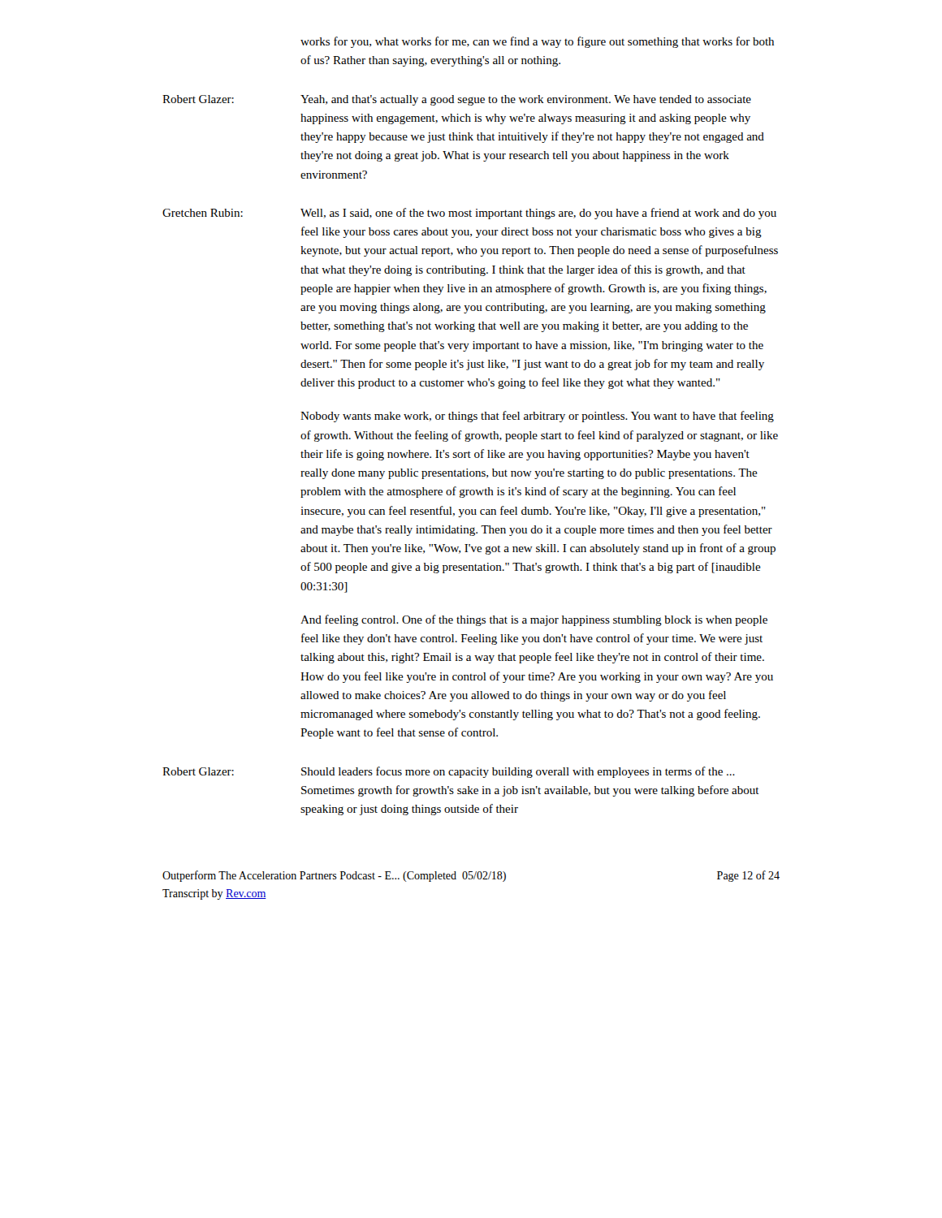works for you, what works for me, can we find a way to figure out something that works for both of us? Rather than saying, everything's all or nothing.
Robert Glazer:
Yeah, and that's actually a good segue to the work environment. We have tended to associate happiness with engagement, which is why we're always measuring it and asking people why they're happy because we just think that intuitively if they're not happy they're not engaged and they're not doing a great job. What is your research tell you about happiness in the work environment?
Gretchen Rubin:
Well, as I said, one of the two most important things are, do you have a friend at work and do you feel like your boss cares about you, your direct boss not your charismatic boss who gives a big keynote, but your actual report, who you report to. Then people do need a sense of purposefulness that what they're doing is contributing. I think that the larger idea of this is growth, and that people are happier when they live in an atmosphere of growth. Growth is, are you fixing things, are you moving things along, are you contributing, are you learning, are you making something better, something that's not working that well are you making it better, are you adding to the world. For some people that's very important to have a mission, like, "I'm bringing water to the desert." Then for some people it's just like, "I just want to do a great job for my team and really deliver this product to a customer who's going to feel like they got what they wanted."
Nobody wants make work, or things that feel arbitrary or pointless. You want to have that feeling of growth. Without the feeling of growth, people start to feel kind of paralyzed or stagnant, or like their life is going nowhere. It's sort of like are you having opportunities? Maybe you haven't really done many public presentations, but now you're starting to do public presentations. The problem with the atmosphere of growth is it's kind of scary at the beginning. You can feel insecure, you can feel resentful, you can feel dumb. You're like, "Okay, I'll give a presentation," and maybe that's really intimidating. Then you do it a couple more times and then you feel better about it. Then you're like, "Wow, I've got a new skill. I can absolutely stand up in front of a group of 500 people and give a big presentation." That's growth. I think that's a big part of [inaudible 00:31:30]
And feeling control. One of the things that is a major happiness stumbling block is when people feel like they don't have control. Feeling like you don't have control of your time. We were just talking about this, right? Email is a way that people feel like they're not in control of their time. How do you feel like you're in control of your time? Are you working in your own way? Are you allowed to make choices? Are you allowed to do things in your own way or do you feel micromanaged where somebody's constantly telling you what to do? That's not a good feeling. People want to feel that sense of control.
Robert Glazer:
Should leaders focus more on capacity building overall with employees in terms of the ... Sometimes growth for growth's sake in a job isn't available, but you were talking before about speaking or just doing things outside of their
Outperform The Acceleration Partners Podcast - E... (Completed 05/02/18)
Transcript by Rev.com
Page 12 of 24